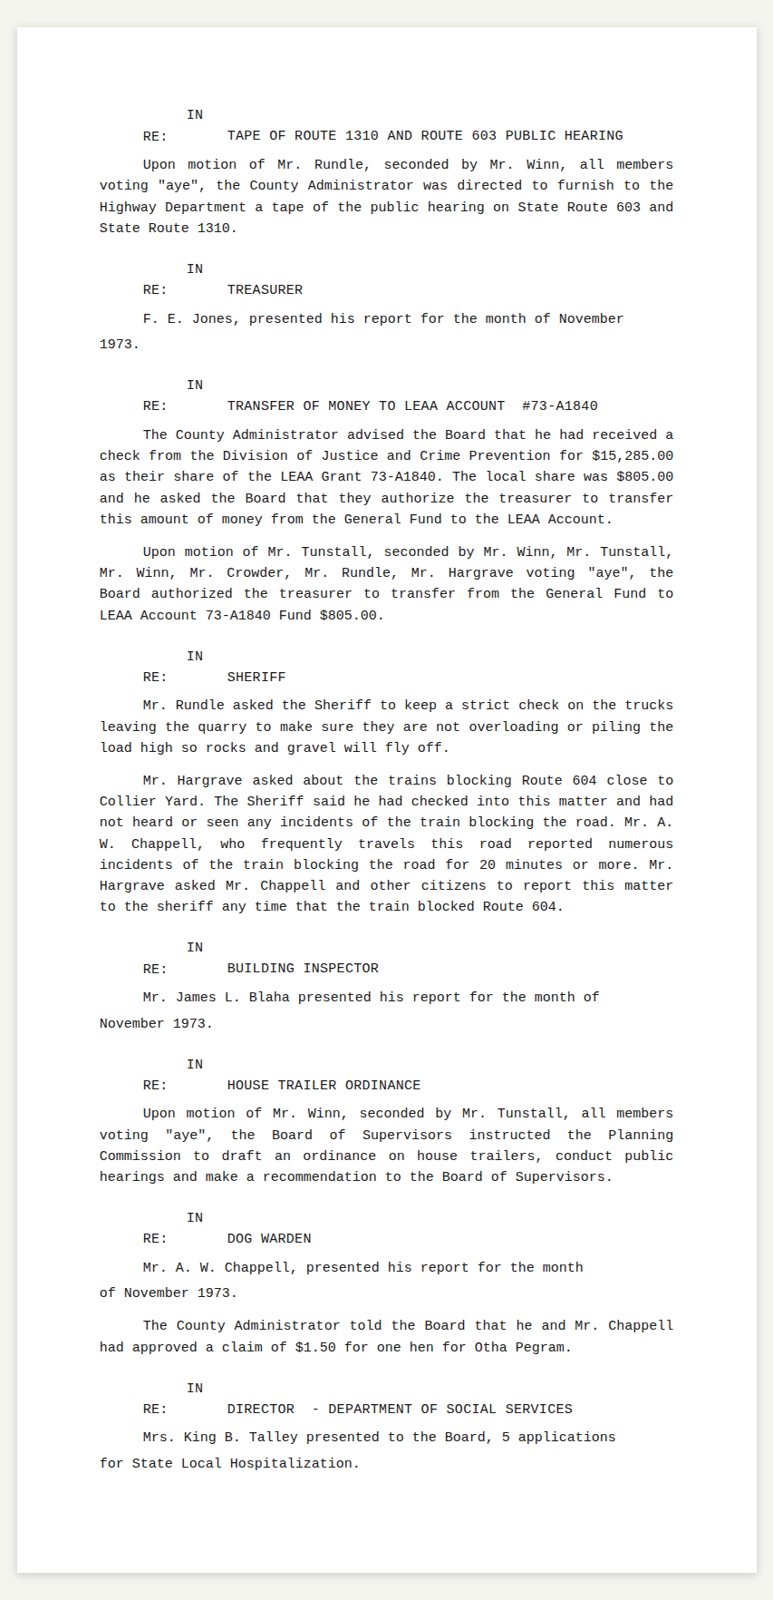IN RE: TAPE OF ROUTE 1310 AND ROUTE 603 PUBLIC HEARING
Upon motion of Mr. Rundle, seconded by Mr. Winn, all members voting "aye", the County Administrator was directed to furnish to the Highway Department a tape of the public hearing on State Route 603 and State Route 1310.
IN RE: TREASURER
F. E. Jones, presented his report for the month of November
1973.
IN RE: TRANSFER OF MONEY TO LEAA ACCOUNT #73-A1840
The County Administrator advised the Board that he had received a check from the Division of Justice and Crime Prevention for $15,285.00 as their share of the LEAA Grant 73-A1840. The local share was $805.00 and he asked the Board that they authorize the treasurer to transfer this amount of money from the General Fund to the LEAA Account.
Upon motion of Mr. Tunstall, seconded by Mr. Winn, Mr. Tunstall, Mr. Winn, Mr. Crowder, Mr. Rundle, Mr. Hargrave voting "aye", the Board authorized the treasurer to transfer from the General Fund to LEAA Account 73-A1840 Fund $805.00.
IN RE: SHERIFF
Mr. Rundle asked the Sheriff to keep a strict check on the trucks leaving the quarry to make sure they are not overloading or piling the load high so rocks and gravel will fly off.
Mr. Hargrave asked about the trains blocking Route 604 close to Collier Yard. The Sheriff said he had checked into this matter and had not heard or seen any incidents of the train blocking the road. Mr. A. W. Chappell, who frequently travels this road reported numerous incidents of the train blocking the road for 20 minutes or more. Mr. Hargrave asked Mr. Chappell and other citizens to report this matter to the sheriff any time that the train blocked Route 604.
IN RE: BUILDING INSPECTOR
Mr. James L. Blaha presented his report for the month of
November 1973.
IN RE: HOUSE TRAILER ORDINANCE
Upon motion of Mr. Winn, seconded by Mr. Tunstall, all members voting "aye", the Board of Supervisors instructed the Planning Commission to draft an ordinance on house trailers, conduct public hearings and make a recommendation to the Board of Supervisors.
IN RE: DOG WARDEN
Mr. A. W. Chappell, presented his report for the month
of November 1973.
The County Administrator told the Board that he and Mr. Chappell had approved a claim of $1.50 for one hen for Otha Pegram.
IN RE: DIRECTOR - DEPARTMENT OF SOCIAL SERVICES
Mrs. King B. Talley presented to the Board, 5 applications
for State Local Hospitalization.